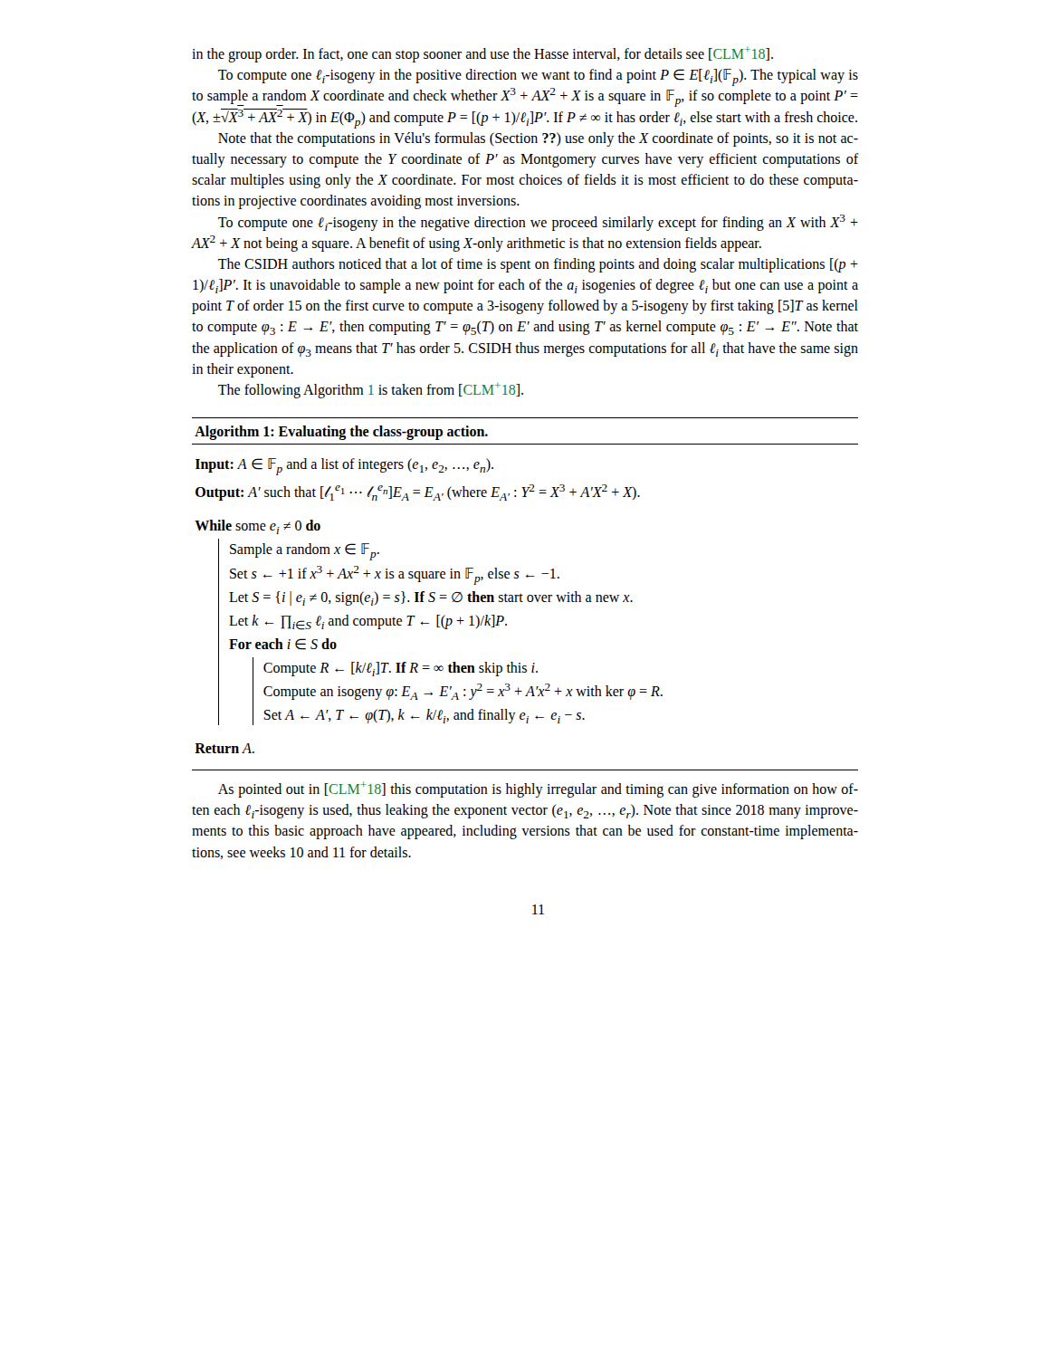in the group order. In fact, one can stop sooner and use the Hasse interval, for details see [CLM+18].
To compute one ℓi-isogeny in the positive direction we want to find a point P ∈ E[ℓi](𝔽p). The typical way is to sample a random X coordinate and check whether X3 + AX2 + X is a square in 𝔽p, if so complete to a point P′ = (X, ±√X3 + AX2 + X) in E(Φp) and compute P = [(p + 1)/ℓi]P′. If P ≠ ∞ it has order ℓi, else start with a fresh choice.
Note that the computations in Vélu's formulas (Section ??) use only the X coordinate of points, so it is not actually necessary to compute the Y coordinate of P′ as Montgomery curves have very efficient computations of scalar multiples using only the X coordinate. For most choices of fields it is most efficient to do these computations in projective coordinates avoiding most inversions.
To compute one ℓi-isogeny in the negative direction we proceed similarly except for finding an X with X3 + AX2 + X not being a square. A benefit of using X-only arithmetic is that no extension fields appear.
The CSIDH authors noticed that a lot of time is spent on finding points and doing scalar multiplications [(p + 1)/ℓi]P′. It is unavoidable to sample a new point for each of the ai isogenies of degree ℓi but one can use a point a point T of order 15 on the first curve to compute a 3-isogeny followed by a 5-isogeny by first taking [5]T as kernel to compute φ3 : E → E′, then computing T′ = φ5(T) on E′ and using T′ as kernel compute φ5 : E′ → E″. Note that the application of φ3 means that T′ has order 5. CSIDH thus merges computations for all ℓi that have the same sign in their exponent.
The following Algorithm 1 is taken from [CLM+18].
Algorithm 1: Evaluating the class-group action.
Input: A ∈ 𝔽p and a list of integers (e1, e2, …, en).
Output: A′ such that [𝓁1e1 ⋯ 𝓁nen]EA = EA′ (where EA′ : Y2 = X3 + A′X2 + X).
While some ei ≠ 0 do
Sample a random x ∈ 𝔽p.
Set s ← +1 if x3 + Ax2 + x is a square in 𝔽p, else s ← −1.
Let S = {i | ei ≠ 0, sign(ei) = s}. If S = ∅ then start over with a new x.
Let k ← ∏i∈S ℓi and compute T ← [(p + 1)/k]P.
For each i ∈ S do
Compute R ← [k/ℓi]T. If R = ∞ then skip this i.
Compute an isogeny φ: EA → E′A : y2 = x3 + A′x2 + x with ker φ = R.
Set A ← A′, T ← φ(T), k ← k/ℓi, and finally ei ← ei − s.
Return A.
As pointed out in [CLM+18] this computation is highly irregular and timing can give information on how often each ℓi-isogeny is used, thus leaking the exponent vector (e1, e2, …, er). Note that since 2018 many improvements to this basic approach have appeared, including versions that can be used for constant-time implementations, see weeks 10 and 11 for details.
11